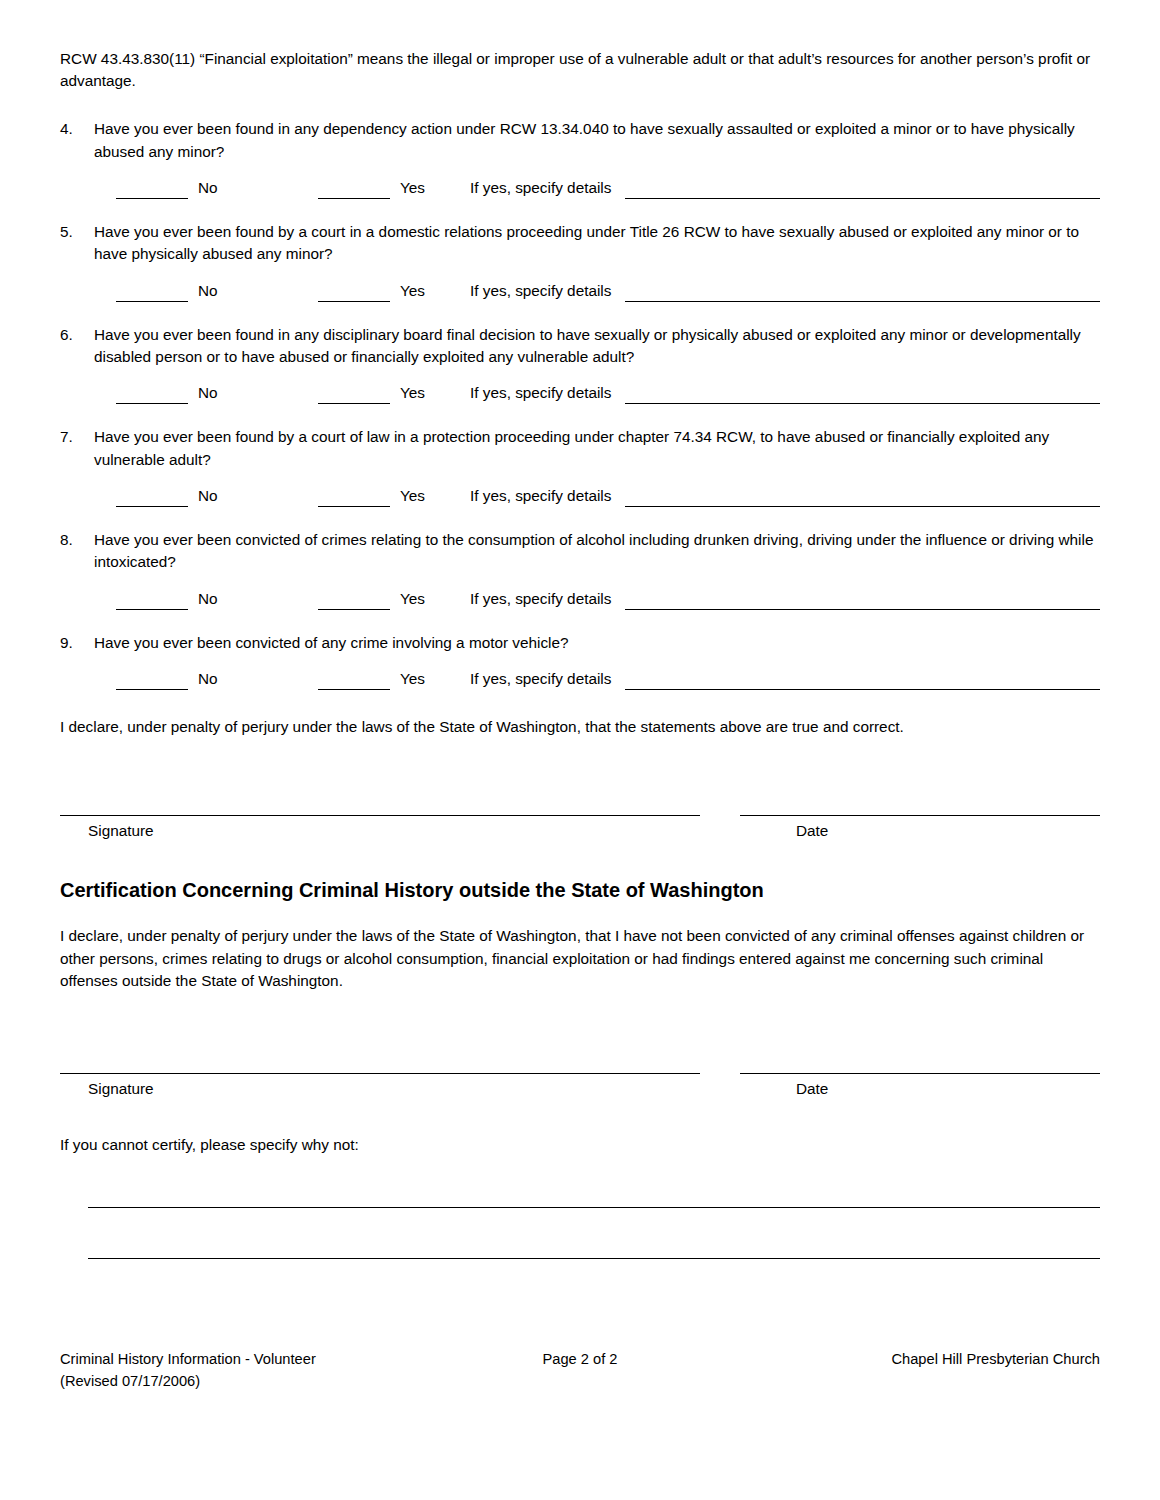RCW 43.43.830(11) “Financial exploitation” means the illegal or improper use of a vulnerable adult or that adult’s resources for another person’s profit or advantage.
4.
Have you ever been found in any dependency action under RCW 13.34.040 to have sexually assaulted or exploited a minor or to have physically abused any minor?
No Yes If yes, specify details
5.
Have you ever been found by a court in a domestic relations proceeding under Title 26 RCW to have sexually abused or exploited any minor or to have physically abused any minor?
No Yes If yes, specify details
6.
Have you ever been found in any disciplinary board final decision to have sexually or physically abused or exploited any minor or developmentally disabled person or to have abused or financially exploited any vulnerable adult?
No Yes If yes, specify details
7.
Have you ever been found by a court of law in a protection proceeding under chapter 74.34 RCW, to have abused or financially exploited any vulnerable adult?
No Yes If yes, specify details
8.
Have you ever been convicted of crimes relating to the consumption of alcohol including drunken driving, driving under the influence or driving while intoxicated?
No Yes If yes, specify details
9.
Have you ever been convicted of any crime involving a motor vehicle?
No Yes If yes, specify details
I declare, under penalty of perjury under the laws of the State of Washington, that the statements above are true and correct.
Signature
Date
Certification Concerning Criminal History outside the State of Washington
I declare, under penalty of perjury under the laws of the State of Washington, that I have not been convicted of any criminal offenses against children or other persons, crimes relating to drugs or alcohol consumption, financial exploitation or had findings entered against me concerning such criminal offenses outside the State of Washington.
Signature
Date
If you cannot certify, please specify why not:
Criminal History Information - Volunteer
(Revised 07/17/2006)
Page 2 of 2
Chapel Hill Presbyterian Church